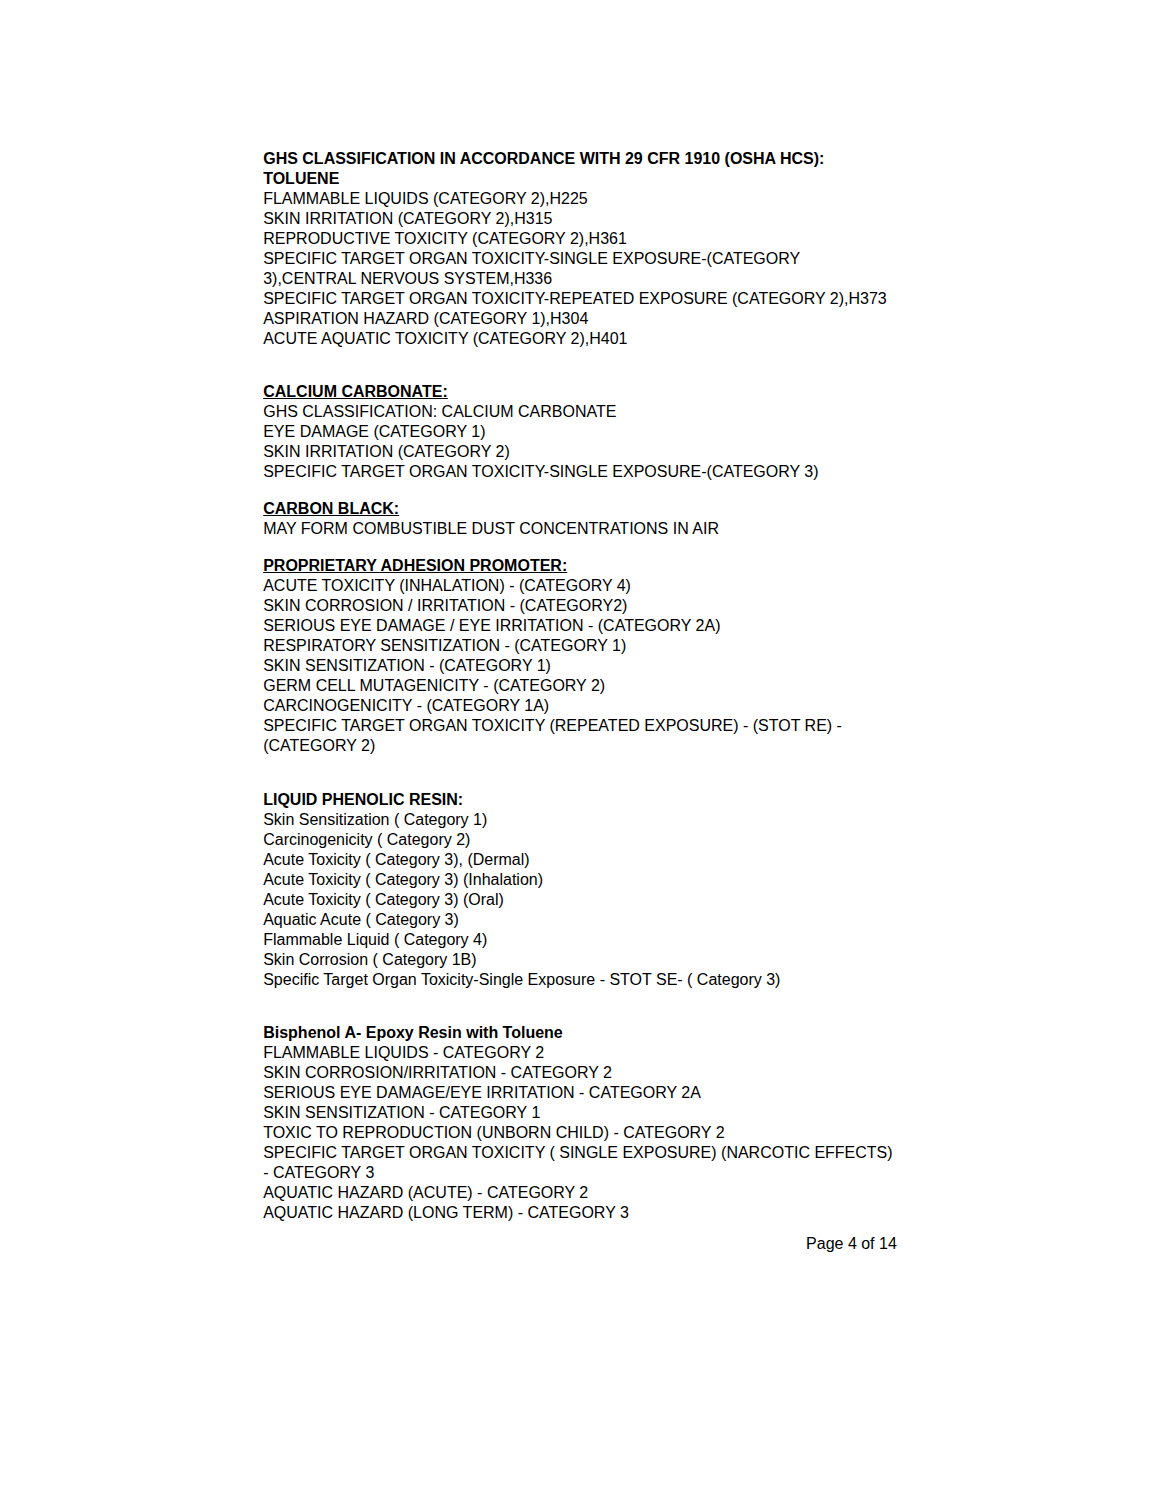GHS CLASSIFICATION IN ACCORDANCE WITH 29 CFR 1910 (OSHA HCS): TOLUENE
FLAMMABLE LIQUIDS (CATEGORY 2),H225
SKIN IRRITATION (CATEGORY 2),H315
REPRODUCTIVE TOXICITY (CATEGORY 2),H361
SPECIFIC TARGET ORGAN TOXICITY-SINGLE EXPOSURE-(CATEGORY 3),CENTRAL NERVOUS SYSTEM,H336
SPECIFIC TARGET ORGAN TOXICITY-REPEATED EXPOSURE (CATEGORY 2),H373
ASPIRATION HAZARD (CATEGORY 1),H304
ACUTE AQUATIC TOXICITY (CATEGORY 2),H401
CALCIUM CARBONATE:
GHS CLASSIFICATION: CALCIUM CARBONATE
EYE DAMAGE (CATEGORY 1)
SKIN IRRITATION (CATEGORY 2)
SPECIFIC TARGET ORGAN TOXICITY-SINGLE EXPOSURE-(CATEGORY 3)
CARBON BLACK:
MAY FORM COMBUSTIBLE DUST CONCENTRATIONS IN AIR
PROPRIETARY ADHESION PROMOTER:
ACUTE TOXICITY (INHALATION) - (CATEGORY 4)
SKIN CORROSION / IRRITATION - (CATEGORY2)
SERIOUS EYE DAMAGE / EYE IRRITATION - (CATEGORY 2A)
RESPIRATORY SENSITIZATION - (CATEGORY 1)
SKIN SENSITIZATION - (CATEGORY 1)
GERM CELL MUTAGENICITY - (CATEGORY 2)
CARCINOGENICITY - (CATEGORY 1A)
SPECIFIC TARGET ORGAN TOXICITY (REPEATED EXPOSURE) - (STOT RE) - (CATEGORY 2)
LIQUID PHENOLIC RESIN:
Skin Sensitization ( Category 1)
Carcinogenicity ( Category 2)
Acute Toxicity ( Category 3), (Dermal)
Acute Toxicity ( Category 3) (Inhalation)
Acute Toxicity ( Category 3) (Oral)
Aquatic Acute ( Category 3)
Flammable Liquid ( Category 4)
Skin Corrosion ( Category 1B)
Specific Target Organ Toxicity-Single Exposure - STOT SE- ( Category 3)
Bisphenol A- Epoxy Resin with Toluene
FLAMMABLE LIQUIDS - CATEGORY 2
SKIN CORROSION/IRRITATION - CATEGORY 2
SERIOUS EYE DAMAGE/EYE IRRITATION - CATEGORY 2A
SKIN SENSITIZATION - CATEGORY 1
TOXIC TO REPRODUCTION (UNBORN CHILD) - CATEGORY 2
SPECIFIC TARGET ORGAN TOXICITY ( SINGLE EXPOSURE) (NARCOTIC EFFECTS) - CATEGORY 3
AQUATIC HAZARD (ACUTE) - CATEGORY 2
AQUATIC HAZARD (LONG TERM) - CATEGORY 3
Page 4 of 14